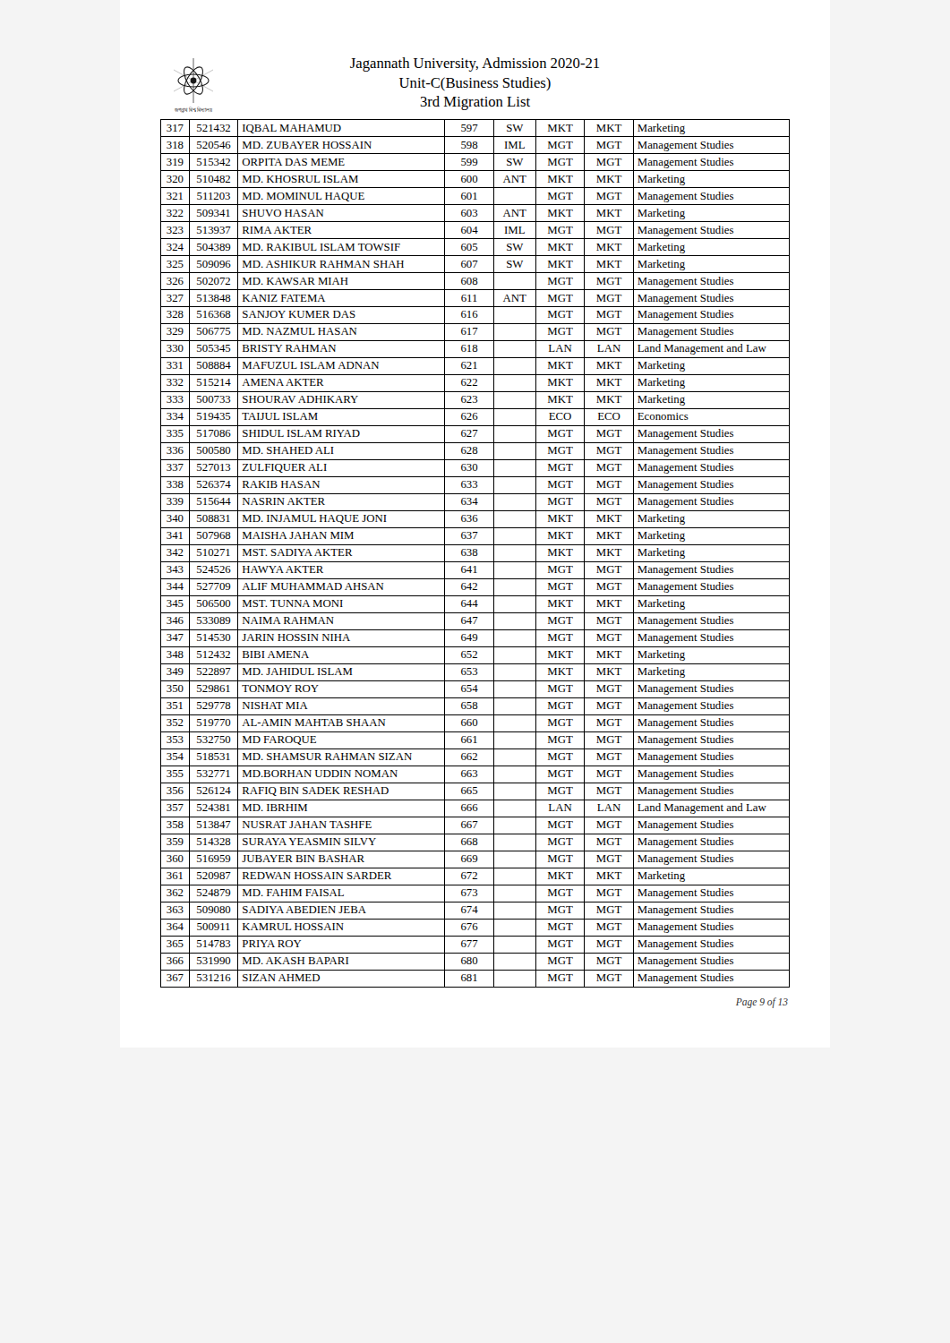জগন্নাথ বিশ্ববিদ্যালয়
Jagannath University, Admission 2020-21
Unit-C(Business Studies)
3rd Migration List
| 317 | 521432 | IQBAL MAHAMUD | 597 | SW | MKT | MKT | Marketing |
| 318 | 520546 | MD. ZUBAYER HOSSAIN | 598 | IML | MGT | MGT | Management Studies |
| 319 | 515342 | ORPITA DAS MEME | 599 | SW | MGT | MGT | Management Studies |
| 320 | 510482 | MD. KHOSRUL ISLAM | 600 | ANT | MKT | MKT | Marketing |
| 321 | 511203 | MD. MOMINUL HAQUE | 601 | | MGT | MGT | Management Studies |
| 322 | 509341 | SHUVO HASAN | 603 | ANT | MKT | MKT | Marketing |
| 323 | 513937 | RIMA AKTER | 604 | IML | MGT | MGT | Management Studies |
| 324 | 504389 | MD. RAKIBUL ISLAM TOWSIF | 605 | SW | MKT | MKT | Marketing |
| 325 | 509096 | MD. ASHIKUR RAHMAN SHAH | 607 | SW | MKT | MKT | Marketing |
| 326 | 502072 | MD. KAWSAR MIAH | 608 | | MGT | MGT | Management Studies |
| 327 | 513848 | KANIZ FATEMA | 611 | ANT | MGT | MGT | Management Studies |
| 328 | 516368 | SANJOY KUMER DAS | 616 | | MGT | MGT | Management Studies |
| 329 | 506775 | MD. NAZMUL HASAN | 617 | | MGT | MGT | Management Studies |
| 330 | 505345 | BRISTY RAHMAN | 618 | | LAN | LAN | Land Management and Law |
| 331 | 508884 | MAFUZUL ISLAM ADNAN | 621 | | MKT | MKT | Marketing |
| 332 | 515214 | AMENA AKTER | 622 | | MKT | MKT | Marketing |
| 333 | 500733 | SHOURAV ADHIKARY | 623 | | MKT | MKT | Marketing |
| 334 | 519435 | TAIJUL ISLAM | 626 | | ECO | ECO | Economics |
| 335 | 517086 | SHIDUL ISLAM RIYAD | 627 | | MGT | MGT | Management Studies |
| 336 | 500580 | MD. SHAHED ALI | 628 | | MGT | MGT | Management Studies |
| 337 | 527013 | ZULFIQUER ALI | 630 | | MGT | MGT | Management Studies |
| 338 | 526374 | RAKIB HASAN | 633 | | MGT | MGT | Management Studies |
| 339 | 515644 | NASRIN AKTER | 634 | | MGT | MGT | Management Studies |
| 340 | 508831 | MD. INJAMUL HAQUE JONI | 636 | | MKT | MKT | Marketing |
| 341 | 507968 | MAISHA JAHAN MIM | 637 | | MKT | MKT | Marketing |
| 342 | 510271 | MST. SADIYA AKTER | 638 | | MKT | MKT | Marketing |
| 343 | 524526 | HAWYA AKTER | 641 | | MGT | MGT | Management Studies |
| 344 | 527709 | ALIF MUHAMMAD AHSAN | 642 | | MGT | MGT | Management Studies |
| 345 | 506500 | MST. TUNNA MONI | 644 | | MKT | MKT | Marketing |
| 346 | 533089 | NAIMA RAHMAN | 647 | | MGT | MGT | Management Studies |
| 347 | 514530 | JARIN HOSSIN NIHA | 649 | | MGT | MGT | Management Studies |
| 348 | 512432 | BIBI AMENA | 652 | | MKT | MKT | Marketing |
| 349 | 522897 | MD. JAHIDUL ISLAM | 653 | | MKT | MKT | Marketing |
| 350 | 529861 | TONMOY ROY | 654 | | MGT | MGT | Management Studies |
| 351 | 529778 | NISHAT MIA | 658 | | MGT | MGT | Management Studies |
| 352 | 519770 | AL-AMIN MAHTAB SHAAN | 660 | | MGT | MGT | Management Studies |
| 353 | 532750 | MD FAROQUE | 661 | | MGT | MGT | Management Studies |
| 354 | 518531 | MD. SHAMSUR RAHMAN SIZAN | 662 | | MGT | MGT | Management Studies |
| 355 | 532771 | MD.BORHAN UDDIN NOMAN | 663 | | MGT | MGT | Management Studies |
| 356 | 526124 | RAFIQ BIN SADEK RESHAD | 665 | | MGT | MGT | Management Studies |
| 357 | 524381 | MD. IBRHIM | 666 | | LAN | LAN | Land Management and Law |
| 358 | 513847 | NUSRAT JAHAN TASHFE | 667 | | MGT | MGT | Management Studies |
| 359 | 514328 | SURAYA YEASMIN SILVY | 668 | | MGT | MGT | Management Studies |
| 360 | 516959 | JUBAYER BIN BASHAR | 669 | | MGT | MGT | Management Studies |
| 361 | 520987 | REDWAN HOSSAIN SARDER | 672 | | MKT | MKT | Marketing |
| 362 | 524879 | MD. FAHIM FAISAL | 673 | | MGT | MGT | Management Studies |
| 363 | 509080 | SADIYA ABEDIEN JEBA | 674 | | MGT | MGT | Management Studies |
| 364 | 500911 | KAMRUL HOSSAIN | 676 | | MGT | MGT | Management Studies |
| 365 | 514783 | PRIYA ROY | 677 | | MGT | MGT | Management Studies |
| 366 | 531990 | MD. AKASH BAPARI | 680 | | MGT | MGT | Management Studies |
| 367 | 531216 | SIZAN AHMED | 681 | | MGT | MGT | Management Studies |
Page 9 of 13